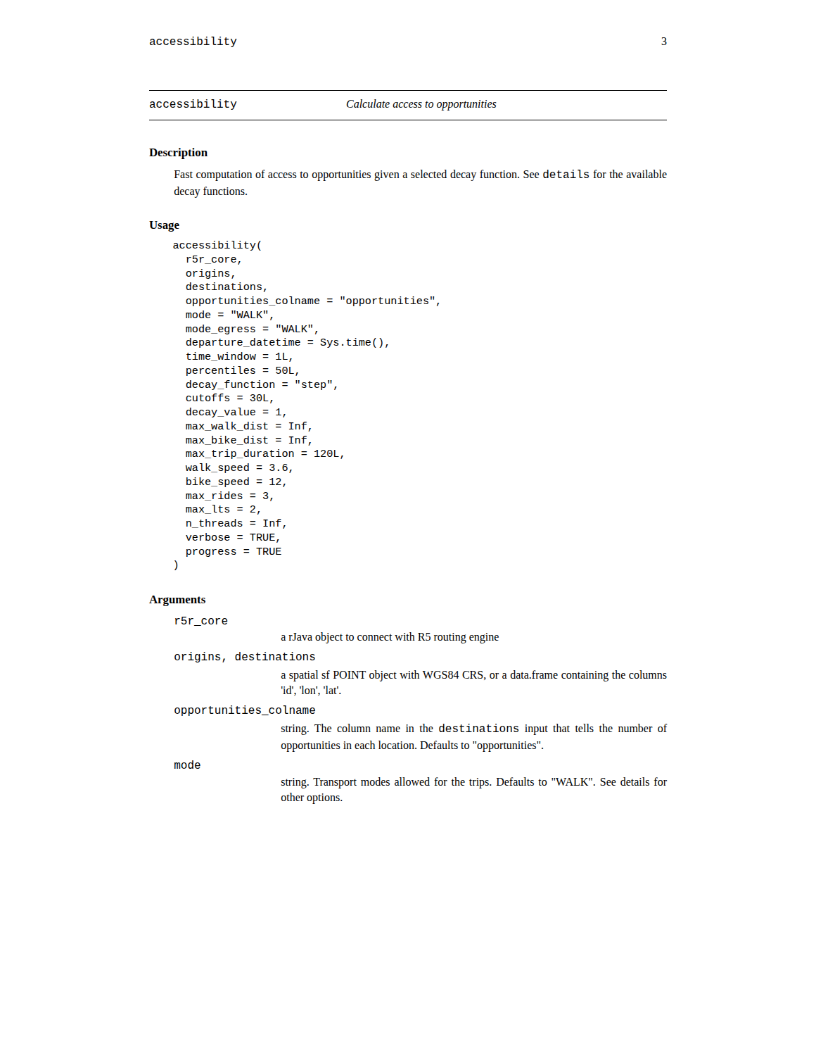accessibility
3
accessibility
Calculate access to opportunities
Description
Fast computation of access to opportunities given a selected decay function. See details for the available decay functions.
Usage
accessibility(
  r5r_core,
  origins,
  destinations,
  opportunities_colname = "opportunities",
  mode = "WALK",
  mode_egress = "WALK",
  departure_datetime = Sys.time(),
  time_window = 1L,
  percentiles = 50L,
  decay_function = "step",
  cutoffs = 30L,
  decay_value = 1,
  max_walk_dist = Inf,
  max_bike_dist = Inf,
  max_trip_duration = 120L,
  walk_speed = 3.6,
  bike_speed = 12,
  max_rides = 3,
  max_lts = 2,
  n_threads = Inf,
  verbose = TRUE,
  progress = TRUE
)
Arguments
r5r_core
a rJava object to connect with R5 routing engine
origins, destinations
a spatial sf POINT object with WGS84 CRS, or a data.frame containing the columns 'id', 'lon', 'lat'.
opportunities_colname
string. The column name in the destinations input that tells the number of opportunities in each location. Defaults to "opportunities".
mode
string. Transport modes allowed for the trips. Defaults to "WALK". See details for other options.